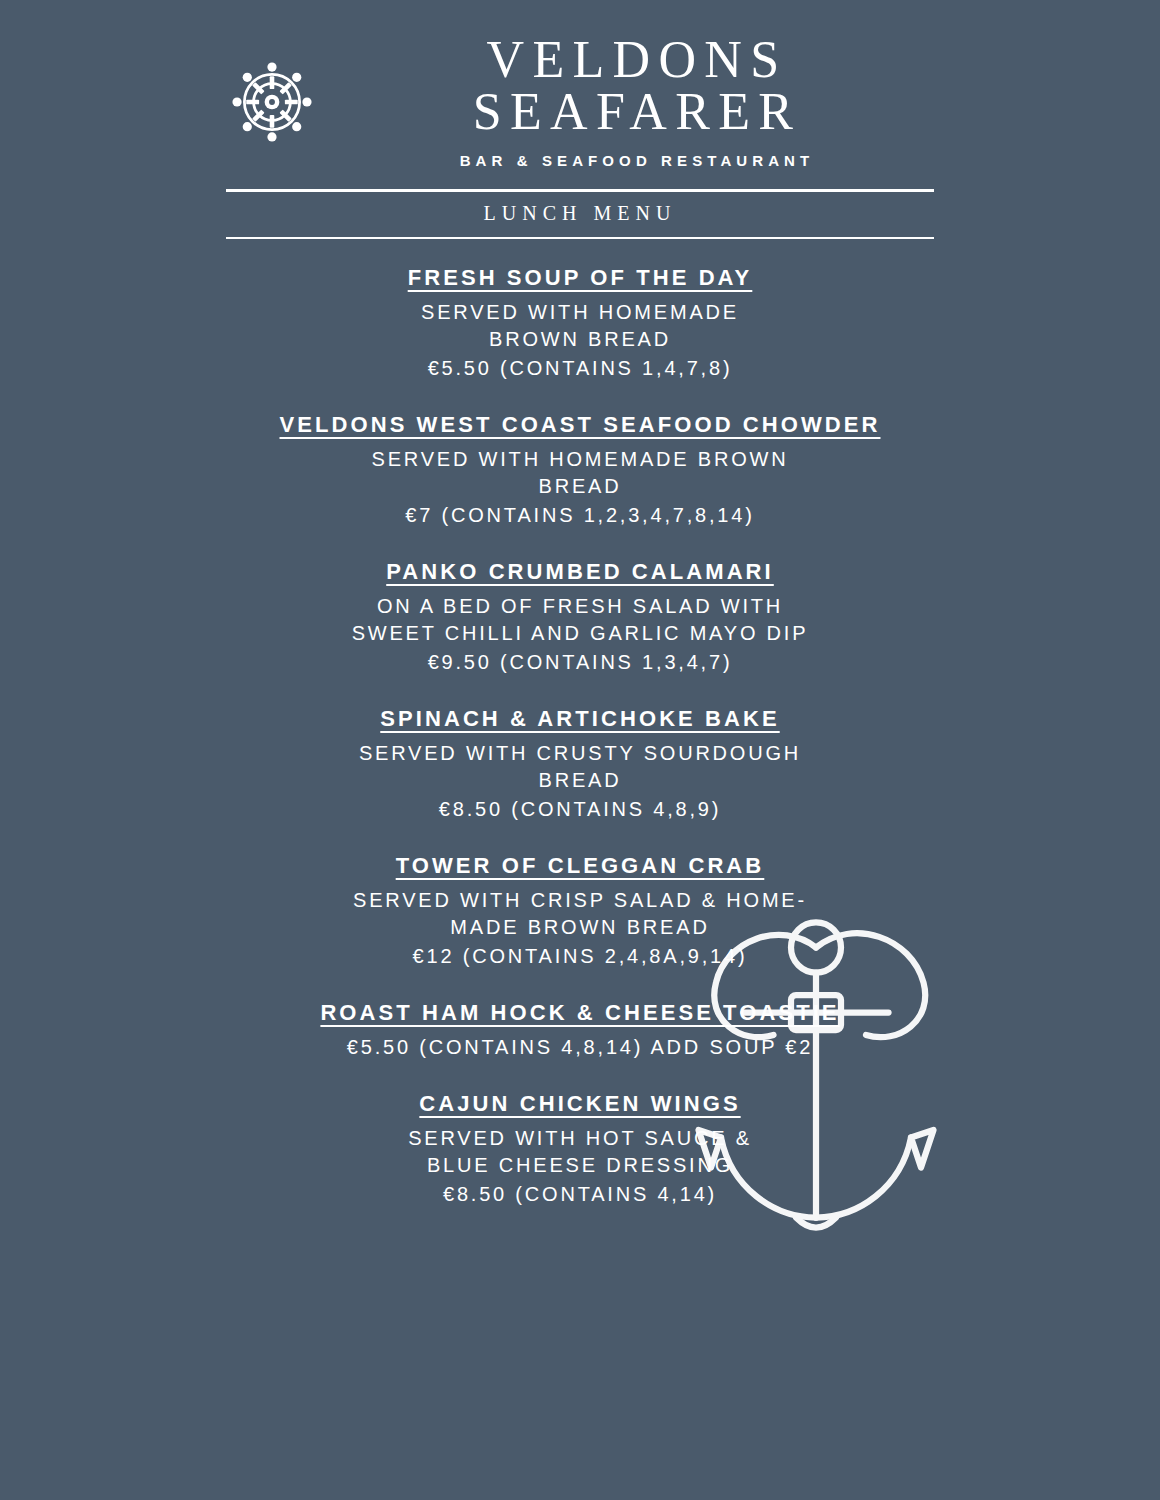Veldons Seafarer
Bar & Seafood Restaurant
Lunch Menu
Fresh Soup of the Day
Served with homemade brown bread
€5.50 (Contains 1,4,7,8)
Veldons West Coast Seafood Chowder
Served with homemade brown bread
€7 (Contains 1,2,3,4,7,8,14)
Panko Crumbed Calamari
On a bed of fresh salad with sweet chilli and garlic mayo dip
€9.50 (Contains 1,3,4,7)
Spinach & Artichoke Bake
Served with crusty sourdough bread
€8.50 (Contains 4,8,9)
Tower of Cleggan Crab
Served with crisp salad & home-made brown bread
€12 (Contains 2,4,8A,9,14)
Roast Ham Hock & Cheese Toastie
€5.50 (Contains 4,8,14) Add soup €2
Cajun Chicken Wings
Served with hot sauce & blue cheese dressing
€8.50 (Contains 4,14)